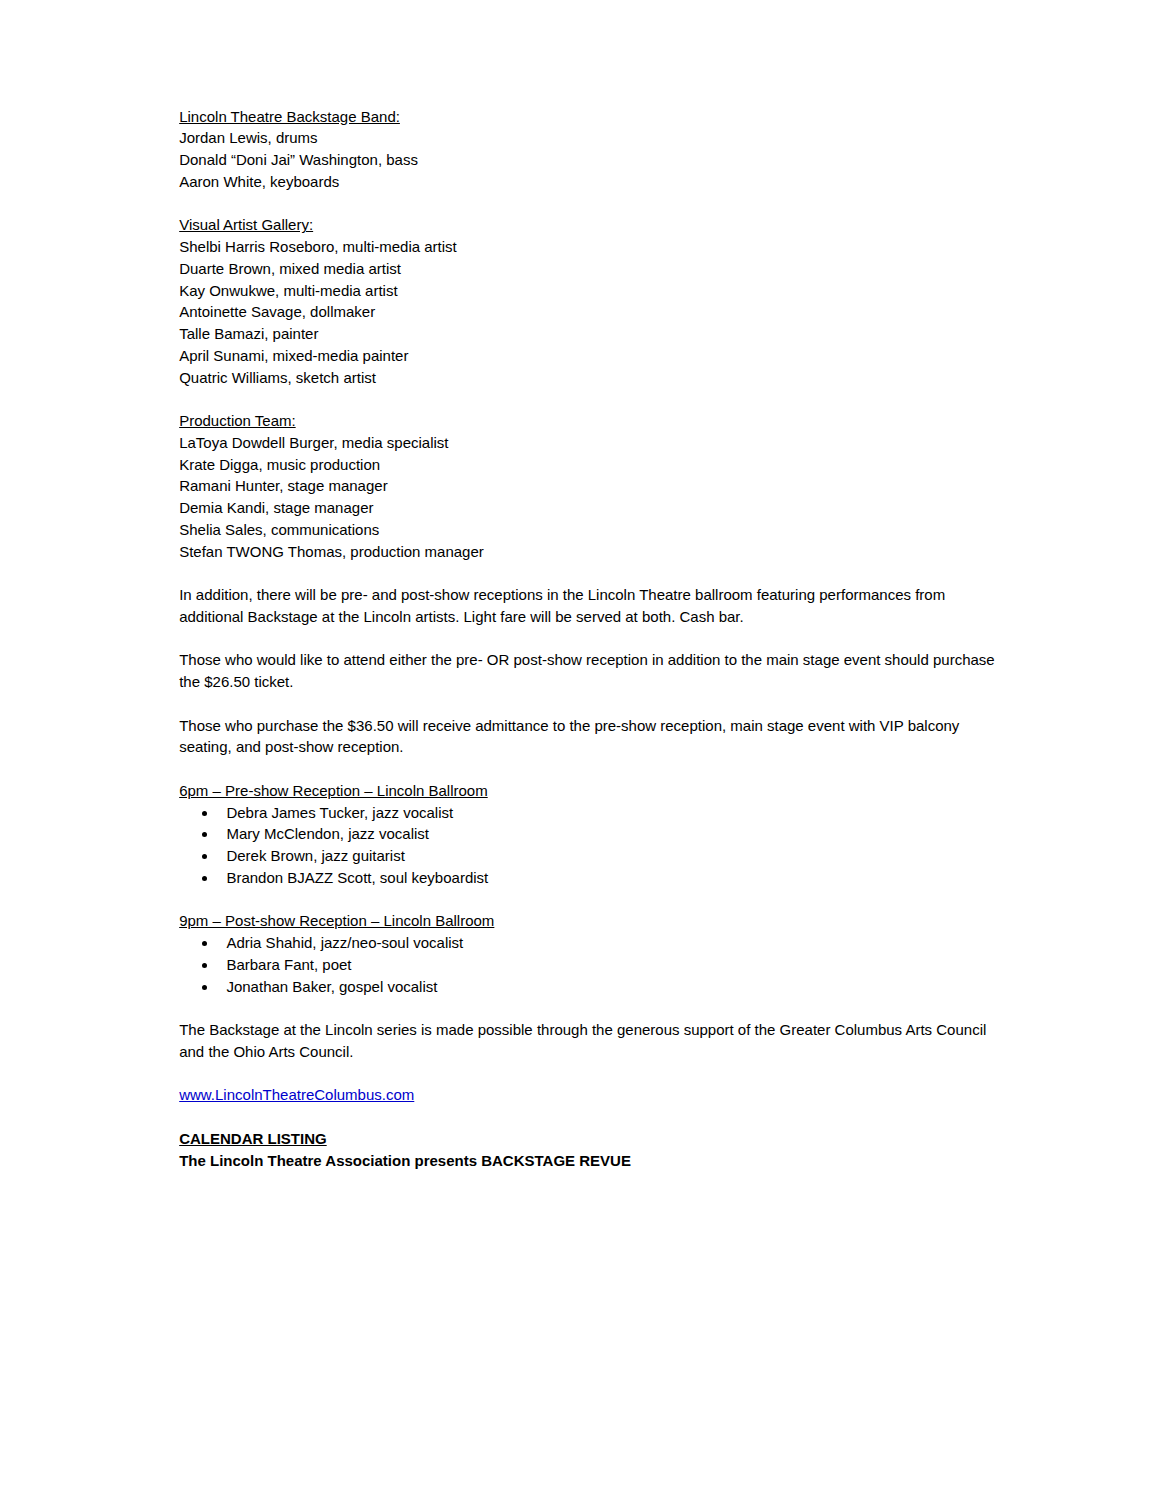Lincoln Theatre Backstage Band:
Jordan Lewis, drums
Donald “Doni Jai” Washington, bass
Aaron White, keyboards
Visual Artist Gallery:
Shelbi Harris Roseboro, multi-media artist
Duarte Brown, mixed media artist
Kay Onwukwe, multi-media artist
Antoinette Savage, dollmaker
Talle Bamazi, painter
April Sunami, mixed-media painter
Quatric Williams, sketch artist
Production Team:
LaToya Dowdell Burger, media specialist
Krate Digga, music production
Ramani Hunter, stage manager
Demia Kandi, stage manager
Shelia Sales, communications
Stefan TWONG Thomas, production manager
In addition, there will be pre- and post-show receptions in the Lincoln Theatre ballroom featuring performances from additional Backstage at the Lincoln artists. Light fare will be served at both. Cash bar.
Those who would like to attend either the pre- OR post-show reception in addition to the main stage event should purchase the $26.50 ticket.
Those who purchase the $36.50 will receive admittance to the pre-show reception, main stage event with VIP balcony seating, and post-show reception.
6pm – Pre-show Reception – Lincoln Ballroom
Debra James Tucker, jazz vocalist
Mary McClendon, jazz vocalist
Derek Brown, jazz guitarist
Brandon BJAZZ Scott, soul keyboardist
9pm – Post-show Reception – Lincoln Ballroom
Adria Shahid, jazz/neo-soul vocalist
Barbara Fant, poet
Jonathan Baker, gospel vocalist
The Backstage at the Lincoln series is made possible through the generous support of the Greater Columbus Arts Council and the Ohio Arts Council.
www.LincolnTheatreColumbus.com
CALENDAR LISTING
The Lincoln Theatre Association presents BACKSTAGE REVUE